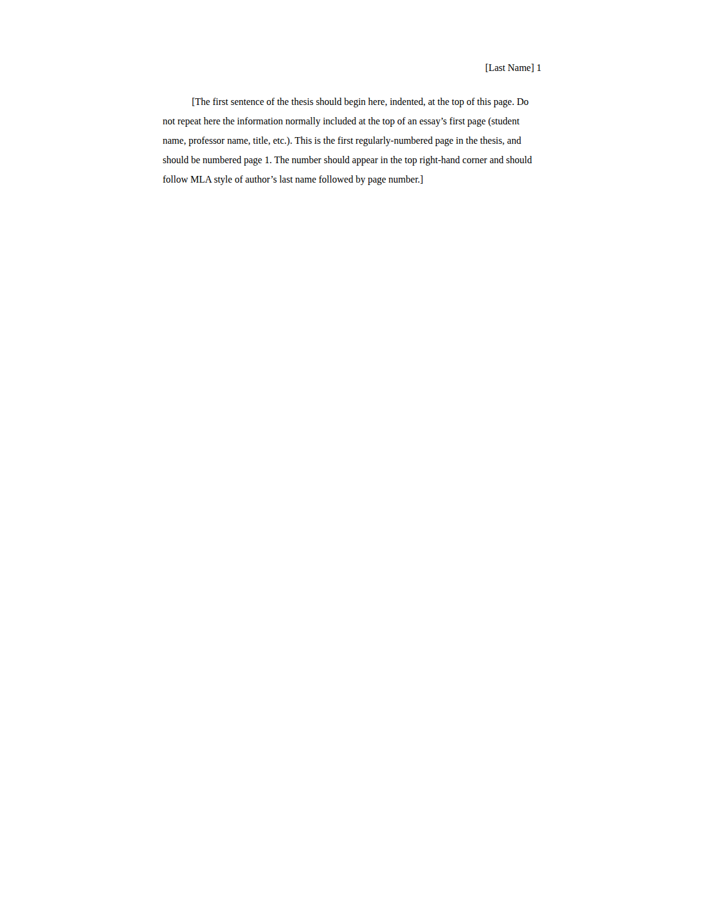[Last Name] 1
[The first sentence of the thesis should begin here, indented, at the top of this page. Do not repeat here the information normally included at the top of an essay’s first page (student name, professor name, title, etc.). This is the first regularly-numbered page in the thesis, and should be numbered page 1. The number should appear in the top right-hand corner and should follow MLA style of author’s last name followed by page number.]